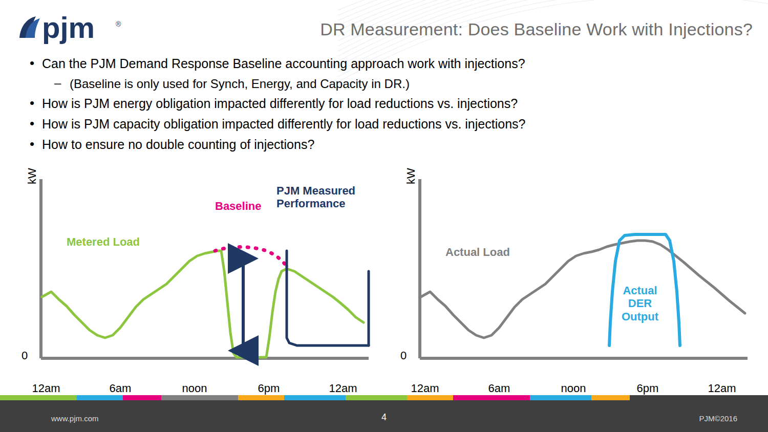pjm ®
DR Measurement: Does Baseline Work with Injections?
Can the PJM Demand Response Baseline accounting approach work with injections?
(Baseline is only used for Synch, Energy, and Capacity in DR.)
How is PJM energy obligation impacted differently for load reductions vs. injections?
How is PJM capacity obligation impacted differently for load reductions vs. injections?
How to ensure no double counting of injections?
kW
0
Baseline
PJM Measured
Performance
Metered Load
12am 6am noon 6pm 12am
kW
0
Actual Load
Actual
DER
Output
12am 6am noon 6pm 12am
www.pjm.com
4
PJM©2016